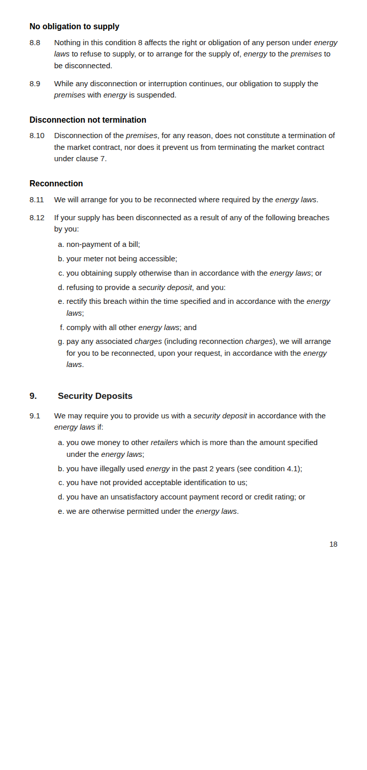No obligation to supply
8.8
Nothing in this condition 8 affects the right or obligation of any person under energy laws to refuse to supply, or to arrange for the supply of, energy to the premises to be disconnected.
8.9
While any disconnection or interruption continues, our obligation to supply the premises with energy is suspended.
Disconnection not termination
8.10
Disconnection of the premises, for any reason, does not constitute a termination of the market contract, nor does it prevent us from terminating the market contract under clause 7.
Reconnection
8.11
We will arrange for you to be reconnected where required by the energy laws.
8.12
If your supply has been disconnected as a result of any of the following breaches by you:
non-payment of a bill;
your meter not being accessible;
you obtaining supply otherwise than in accordance with the energy laws; or
refusing to provide a security deposit, and you:
rectify this breach within the time specified and in accordance with the energy laws;
comply with all other energy laws; and
pay any associated charges (including reconnection charges), we will arrange for you to be reconnected, upon your request, in accordance with the energy laws.
9.
Security Deposits
9.1
We may require you to provide us with a security deposit in accordance with the energy laws if:
you owe money to other retailers which is more than the amount specified under the energy laws;
you have illegally used energy in the past 2 years (see condition 4.1);
you have not provided acceptable identification to us;
you have an unsatisfactory account payment record or credit rating; or
we are otherwise permitted under the energy laws.
18